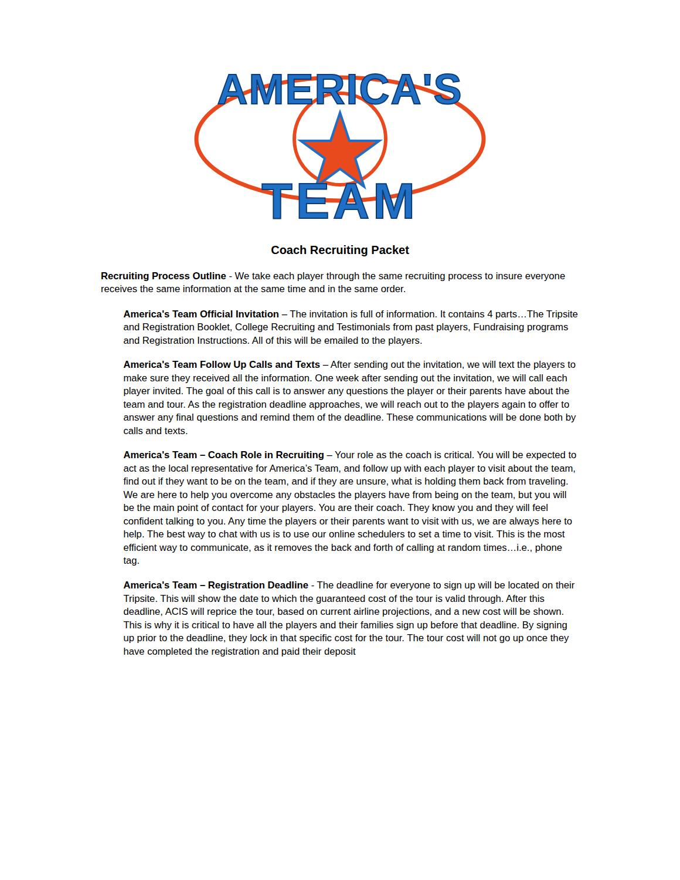AMERICA'S TEAM
Coach Recruiting Packet
Recruiting Process Outline - We take each player through the same recruiting process to insure everyone receives the same information at the same time and in the same order.
America's Team Official Invitation – The invitation is full of information. It contains 4 parts…The Tripsite and Registration Booklet, College Recruiting and Testimonials from past players, Fundraising programs and Registration Instructions. All of this will be emailed to the players.
America's Team Follow Up Calls and Texts – After sending out the invitation, we will text the players to make sure they received all the information. One week after sending out the invitation, we will call each player invited. The goal of this call is to answer any questions the player or their parents have about the team and tour. As the registration deadline approaches, we will reach out to the players again to offer to answer any final questions and remind them of the deadline. These communications will be done both by calls and texts.
America's Team – Coach Role in Recruiting – Your role as the coach is critical. You will be expected to act as the local representative for America’s Team, and follow up with each player to visit about the team, find out if they want to be on the team, and if they are unsure, what is holding them back from traveling. We are here to help you overcome any obstacles the players have from being on the team, but you will be the main point of contact for your players. You are their coach. They know you and they will feel confident talking to you. Any time the players or their parents want to visit with us, we are always here to help. The best way to chat with us is to use our online schedulers to set a time to visit. This is the most efficient way to communicate, as it removes the back and forth of calling at random times…i.e., phone tag.
America's Team – Registration Deadline - The deadline for everyone to sign up will be located on their Tripsite. This will show the date to which the guaranteed cost of the tour is valid through. After this deadline, ACIS will reprice the tour, based on current airline projections, and a new cost will be shown. This is why it is critical to have all the players and their families sign up before that deadline. By signing up prior to the deadline, they lock in that specific cost for the tour. The tour cost will not go up once they have completed the registration and paid their deposit